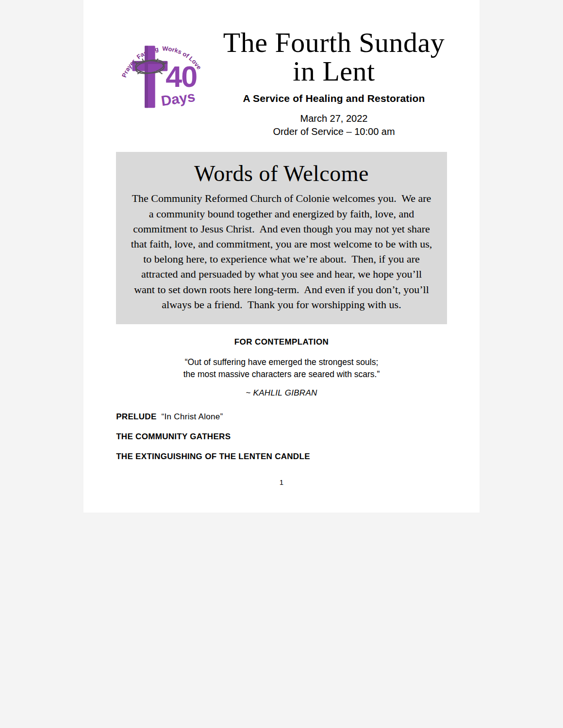Prayer Fasting Works of Love 40 Days
The Fourth Sundayin Lent
A Service of Healing and Restoration
March 27, 2022
Order of Service – 10:00 am
Words of Welcome
The Community Reformed Church of Colonie welcomes you. We are a community bound together and energized by faith, love, and commitment to Jesus Christ. And even though you may not yet share that faith, love, and commitment, you are most welcome to be with us, to belong here, to experience what we’re about. Then, if you are attracted and persuaded by what you see and hear, we hope you’ll want to set down roots here long-term. And even if you don’t, you’ll always be a friend. Thank you for worshipping with us.
FOR CONTEMPLATION
“Out of suffering have emerged the strongest souls;
the most massive characters are seared with scars.”
~ KAHLIL GIBRAN
PRELUDE “In Christ Alone”
THE COMMUNITY GATHERS
THE EXTINGUISHING OF THE LENTEN CANDLE
1